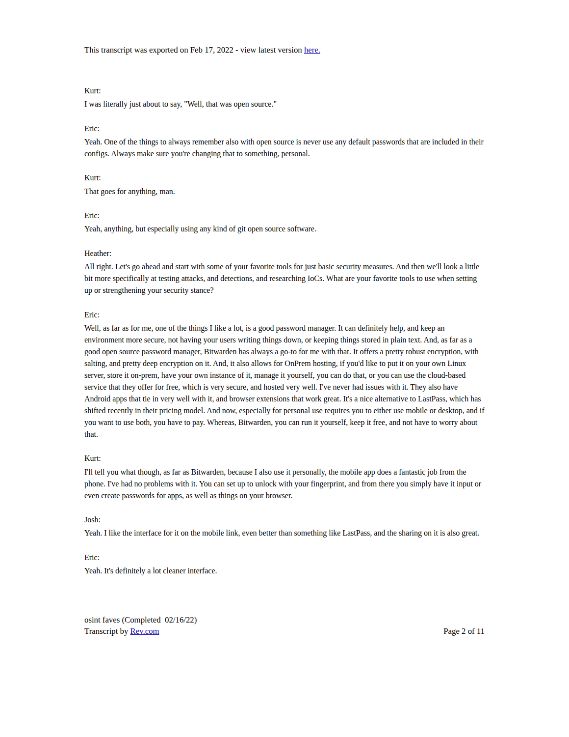This transcript was exported on Feb 17, 2022 - view latest version here.
Kurt:
I was literally just about to say, "Well, that was open source."
Eric:
Yeah. One of the things to always remember also with open source is never use any default passwords that are included in their configs. Always make sure you're changing that to something, personal.
Kurt:
That goes for anything, man.
Eric:
Yeah, anything, but especially using any kind of git open source software.
Heather:
All right. Let's go ahead and start with some of your favorite tools for just basic security measures. And then we'll look a little bit more specifically at testing attacks, and detections, and researching IoCs. What are your favorite tools to use when setting up or strengthening your security stance?
Eric:
Well, as far as for me, one of the things I like a lot, is a good password manager. It can definitely help, and keep an environment more secure, not having your users writing things down, or keeping things stored in plain text. And, as far as a good open source password manager, Bitwarden has always a go-to for me with that. It offers a pretty robust encryption, with salting, and pretty deep encryption on it. And, it also allows for OnPrem hosting, if you'd like to put it on your own Linux server, store it on-prem, have your own instance of it, manage it yourself, you can do that, or you can use the cloud-based service that they offer for free, which is very secure, and hosted very well. I've never had issues with it. They also have Android apps that tie in very well with it, and browser extensions that work great. It's a nice alternative to LastPass, which has shifted recently in their pricing model. And now, especially for personal use requires you to either use mobile or desktop, and if you want to use both, you have to pay. Whereas, Bitwarden, you can run it yourself, keep it free, and not have to worry about that.
Kurt:
I'll tell you what though, as far as Bitwarden, because I also use it personally, the mobile app does a fantastic job from the phone. I've had no problems with it. You can set up to unlock with your fingerprint, and from there you simply have it input or even create passwords for apps, as well as things on your browser.
Josh:
Yeah. I like the interface for it on the mobile link, even better than something like LastPass, and the sharing on it is also great.
Eric:
Yeah. It's definitely a lot cleaner interface.
osint faves (Completed 02/16/22)
Transcript by Rev.com
Page 2 of 11